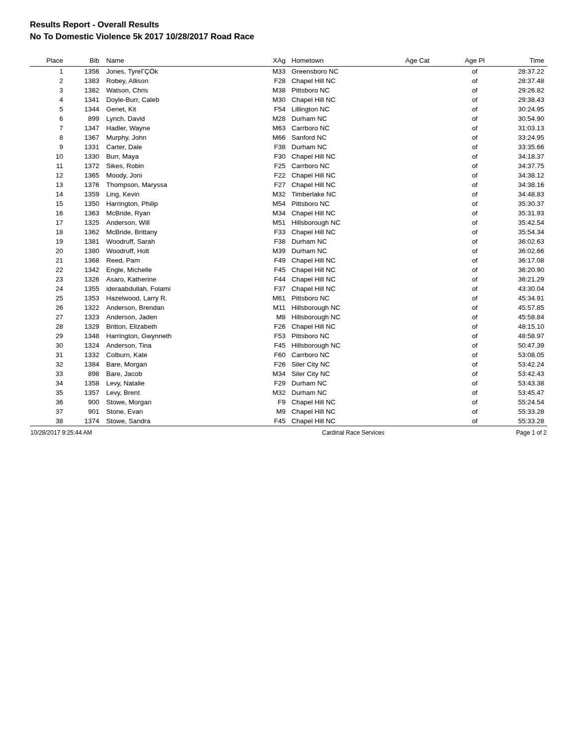Results Report - Overall Results
No To Domestic Violence 5k 2017 10/28/2017 Road Race
| Place | Bib | Name | XAg | Hometown | Age Cat | Age Pl | Time |
| --- | --- | --- | --- | --- | --- | --- | --- |
| 1 | 1356 | Jones, TyreΓÇÖk | M33 | Greensboro NC | | of | 28:37.22 |
| 2 | 1383 | Robey, Allison | F28 | Chapel Hill NC | | of | 28:37.48 |
| 3 | 1382 | Watson, Chris | M38 | Pittsboro NC | | of | 29:26.82 |
| 4 | 1341 | Doyle-Burr, Caleb | M30 | Chapel Hill NC | | of | 29:38.43 |
| 5 | 1344 | Genet, Kit | F54 | Lillington NC | | of | 30:24.95 |
| 6 | 899 | Lynch, David | M28 | Durham NC | | of | 30:54.90 |
| 7 | 1347 | Hadler, Wayne | M63 | Carrboro NC | | of | 31:03.13 |
| 8 | 1367 | Murphy, John | M66 | Sanford NC | | of | 33:24.95 |
| 9 | 1331 | Carter, Dale | F38 | Durham NC | | of | 33:35.66 |
| 10 | 1330 | Burr, Maya | F30 | Chapel Hill NC | | of | 34:18.37 |
| 11 | 1372 | Sikes, Robin | F25 | Carrboro NC | | of | 34:37.75 |
| 12 | 1365 | Moody, Joni | F22 | Chapel Hill NC | | of | 34:38.12 |
| 13 | 1376 | Thompson, Maryssa | F27 | Chapel Hill NC | | of | 34:38.16 |
| 14 | 1359 | Ling, Kevin | M32 | Timberlake NC | | of | 34:48.83 |
| 15 | 1350 | Harrington, Philip | M54 | Pittsboro NC | | of | 35:30.37 |
| 16 | 1363 | McBride, Ryan | M34 | Chapel Hill NC | | of | 35:31.93 |
| 17 | 1325 | Anderson, Will | M51 | Hillsborough NC | | of | 35:42.54 |
| 18 | 1362 | McBride, Brittany | F33 | Chapel Hill NC | | of | 35:54.34 |
| 19 | 1381 | Woodruff, Sarah | F38 | Durham NC | | of | 36:02.63 |
| 20 | 1380 | Woodruff, Holt | M39 | Durham NC | | of | 36:02.66 |
| 21 | 1368 | Reed, Pam | F49 | Chapel Hill NC | | of | 36:17.08 |
| 22 | 1342 | Engle, Michelle | F45 | Chapel Hill NC | | of | 36:20.90 |
| 23 | 1326 | Asaro, Katherine | F44 | Chapel Hill NC | | of | 36:21.29 |
| 24 | 1355 | ideraabdullah, Folami | F37 | Chapel Hill NC | | of | 43:30.04 |
| 25 | 1353 | Hazelwood, Larry R. | M61 | Pittsboro NC | | of | 45:34.91 |
| 26 | 1322 | Anderson, Brendan | M11 | Hillsborough NC | | of | 45:57.85 |
| 27 | 1323 | Anderson, Jaden | M8 | Hillsborough NC | | of | 45:58.84 |
| 28 | 1329 | Britton, Elizabeth | F26 | Chapel Hill NC | | of | 48:15.10 |
| 29 | 1348 | Harrington, Gwynneth | F53 | Pittsboro NC | | of | 48:58.97 |
| 30 | 1324 | Anderson, Tina | F45 | Hillsborough NC | | of | 50:47.39 |
| 31 | 1332 | Colburn, Kate | F60 | Carrboro NC | | of | 53:08.05 |
| 32 | 1384 | Bare, Morgan | F26 | Siler City NC | | of | 53:42.24 |
| 33 | 898 | Bare, Jacob | M34 | Siler City NC | | of | 53:42.43 |
| 34 | 1358 | Levy, Natalie | F29 | Durham NC | | of | 53:43.38 |
| 35 | 1357 | Levy, Brent | M32 | Durham NC | | of | 53:45.47 |
| 36 | 900 | Stowe, Morgan | F9 | Chapel Hill NC | | of | 55:24.54 |
| 37 | 901 | Stone, Evan | M9 | Chapel Hill NC | | of | 55:33.28 |
| 38 | 1374 | Stowe, Sandra | F45 | Chapel Hill NC | | of | 55:33.28 |
| 10/28/2017 9:25:44 AM | Cardinal Race Services | Page 1 of 2 |